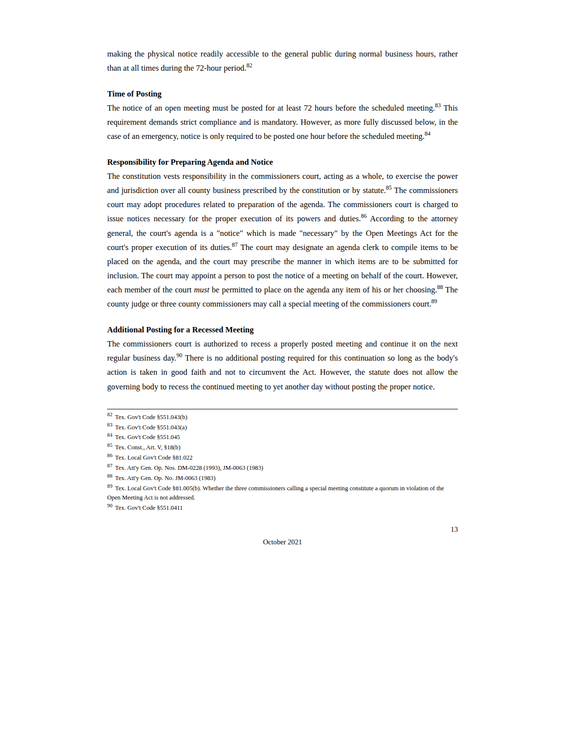making the physical notice readily accessible to the general public during normal business hours, rather than at all times during the 72-hour period.82
Time of Posting
The notice of an open meeting must be posted for at least 72 hours before the scheduled meeting.83 This requirement demands strict compliance and is mandatory. However, as more fully discussed below, in the case of an emergency, notice is only required to be posted one hour before the scheduled meeting.84
Responsibility for Preparing Agenda and Notice
The constitution vests responsibility in the commissioners court, acting as a whole, to exercise the power and jurisdiction over all county business prescribed by the constitution or by statute.85 The commissioners court may adopt procedures related to preparation of the agenda. The commissioners court is charged to issue notices necessary for the proper execution of its powers and duties.86 According to the attorney general, the court's agenda is a "notice" which is made "necessary" by the Open Meetings Act for the court's proper execution of its duties.87 The court may designate an agenda clerk to compile items to be placed on the agenda, and the court may prescribe the manner in which items are to be submitted for inclusion. The court may appoint a person to post the notice of a meeting on behalf of the court. However, each member of the court must be permitted to place on the agenda any item of his or her choosing.88 The county judge or three county commissioners may call a special meeting of the commissioners court.89
Additional Posting for a Recessed Meeting
The commissioners court is authorized to recess a properly posted meeting and continue it on the next regular business day.90 There is no additional posting required for this continuation so long as the body's action is taken in good faith and not to circumvent the Act. However, the statute does not allow the governing body to recess the continued meeting to yet another day without posting the proper notice.
82 Tex. Gov't Code §551.043(b)
83 Tex. Gov't Code §551.043(a)
84 Tex. Gov't Code §551.045
85 Tex. Const., Art. V, §18(b)
86 Tex. Local Gov't Code §81.022
87 Tex. Att'y Gen. Op. Nos. DM-0228 (1993), JM-0063 (1983)
88 Tex. Att'y Gen. Op. No. JM-0063 (1983)
89 Tex. Local Gov't Code §81.005(b). Whether the three commissioners calling a special meeting constitute a quorum in violation of the Open Meeting Act is not addressed.
90 Tex. Gov't Code §551.0411
13
October 2021